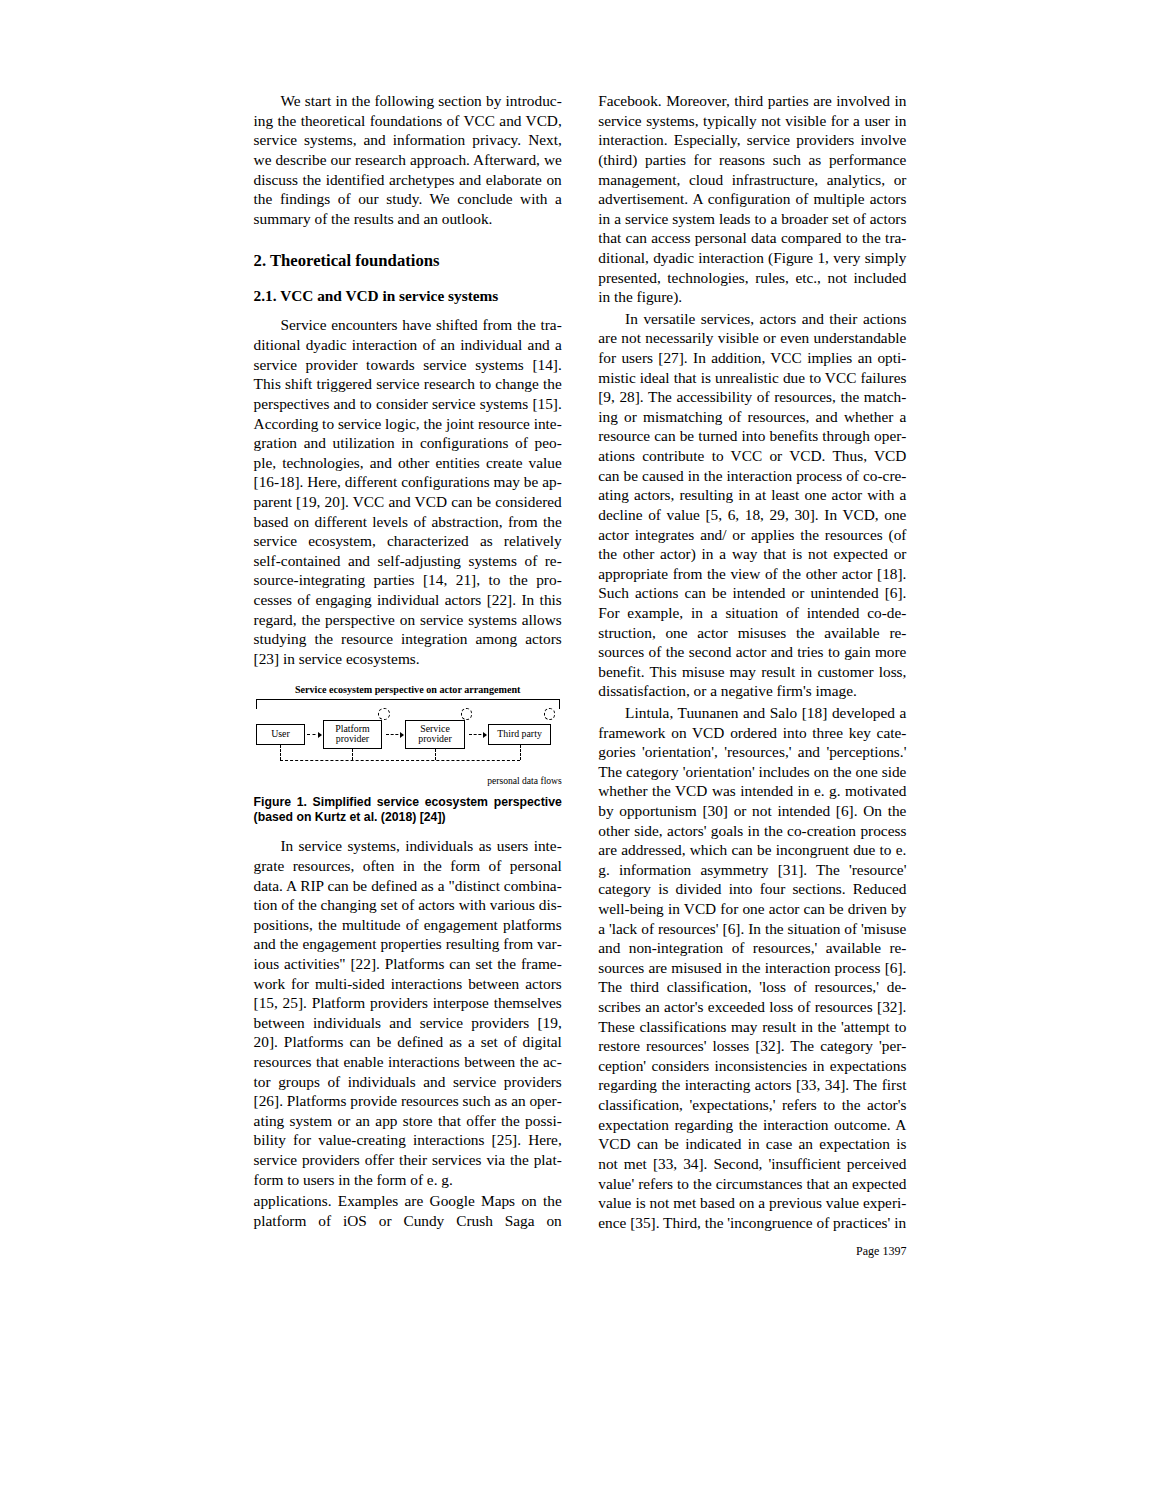We start in the following section by introducing the theoretical foundations of VCC and VCD, service systems, and information privacy. Next, we describe our research approach. Afterward, we discuss the identified archetypes and elaborate on the findings of our study. We conclude with a summary of the results and an outlook.
2. Theoretical foundations
2.1. VCC and VCD in service systems
Service encounters have shifted from the traditional dyadic interaction of an individual and a service provider towards service systems [14]. This shift triggered service research to change the perspectives and to consider service systems [15]. According to service logic, the joint resource integration and utilization in configurations of people, technologies, and other entities create value [16-18]. Here, different configurations may be apparent [19, 20]. VCC and VCD can be considered based on different levels of abstraction, from the service ecosystem, characterized as relatively self-contained and self-adjusting systems of resource-integrating parties [14, 21], to the processes of engaging individual actors [22]. In this regard, the perspective on service systems allows studying the resource integration among actors [23] in service ecosystems.
Service ecosystem perspective on actor arrangement
User
Platform
provider
Service
provider
Third party
personal data flows
Figure 1. Simplified service ecosystem perspective (based on Kurtz et al. (2018) [24])
In service systems, individuals as users integrate resources, often in the form of personal data. A RIP can be defined as a "distinct combination of the changing set of actors with various dispositions, the multitude of engagement platforms and the engagement properties resulting from various activities" [22]. Platforms can set the framework for multi-sided interactions between actors [15, 25]. Platform providers interpose themselves between individuals and service providers [19, 20]. Platforms can be defined as a set of digital resources that enable interactions between the actor groups of individuals and service providers [26]. Platforms provide resources such as an operating system or an app store that offer the possibility for value-creating interactions [25]. Here, service providers offer their services via the platform to users in the form of e. g.
applications. Examples are Google Maps on the platform of iOS or Cundy Crush Saga on Facebook. Moreover, third parties are involved in service systems, typically not visible for a user in interaction. Especially, service providers involve (third) parties for reasons such as performance management, cloud infrastructure, analytics, or advertisement. A configuration of multiple actors in a service system leads to a broader set of actors that can access personal data compared to the traditional, dyadic interaction (Figure 1, very simply presented, technologies, rules, etc., not included in the figure).
In versatile services, actors and their actions are not necessarily visible or even understandable for users [27]. In addition, VCC implies an optimistic ideal that is unrealistic due to VCC failures [9, 28]. The accessibility of resources, the matching or mismatching of resources, and whether a resource can be turned into benefits through operations contribute to VCC or VCD. Thus, VCD can be caused in the interaction process of co-creating actors, resulting in at least one actor with a decline of value [5, 6, 18, 29, 30]. In VCD, one actor integrates and/ or applies the resources (of the other actor) in a way that is not expected or appropriate from the view of the other actor [18]. Such actions can be intended or unintended [6]. For example, in a situation of intended co-destruction, one actor misuses the available resources of the second actor and tries to gain more benefit. This misuse may result in customer loss, dissatisfaction, or a negative firm's image.
Lintula, Tuunanen and Salo [18] developed a framework on VCD ordered into three key categories 'orientation', 'resources,' and 'perceptions.' The category 'orientation' includes on the one side whether the VCD was intended in e. g. motivated by opportunism [30] or not intended [6]. On the other side, actors' goals in the co-creation process are addressed, which can be incongruent due to e. g. information asymmetry [31]. The 'resource' category is divided into four sections. Reduced well-being in VCD for one actor can be driven by a 'lack of resources' [6]. In the situation of 'misuse and non-integration of resources,' available resources are misused in the interaction process [6]. The third classification, 'loss of resources,' describes an actor's exceeded loss of resources [32]. These classifications may result in the 'attempt to restore resources' losses [32]. The category 'perception' considers inconsistencies in expectations regarding the interacting actors [33, 34]. The first classification, 'expectations,' refers to the actor's expectation regarding the interaction outcome. A VCD can be indicated in case an expectation is not met [33, 34]. Second, 'insufficient perceived value' refers to the circumstances that an expected value is not met based on a previous value experience [35]. Third, the 'incongruence of practices' in
Page 1397